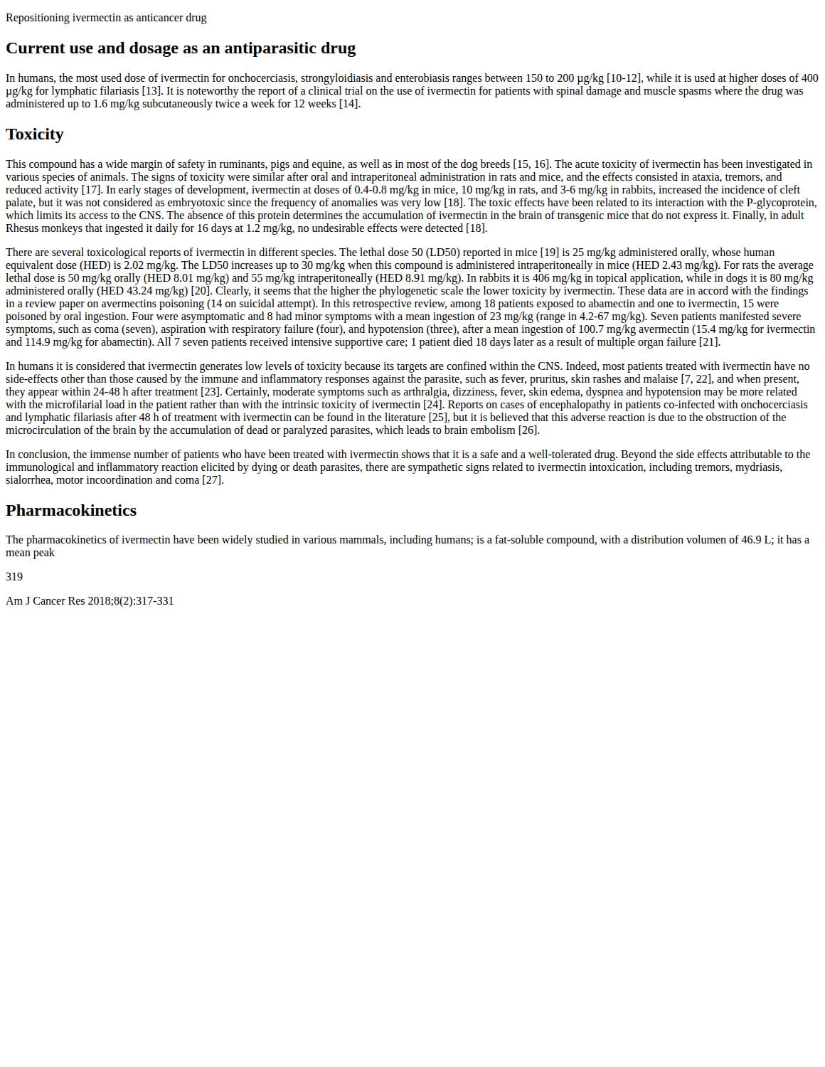Repositioning ivermectin as anticancer drug
Current use and dosage as an antiparasitic drug
In humans, the most used dose of ivermectin for onchocerciasis, strongyloidiasis and enterobiasis ranges between 150 to 200 µg/kg [10-12], while it is used at higher doses of 400 µg/kg for lymphatic filariasis [13]. It is noteworthy the report of a clinical trial on the use of ivermectin for patients with spinal damage and muscle spasms where the drug was administered up to 1.6 mg/kg subcutaneously twice a week for 12 weeks [14].
Toxicity
This compound has a wide margin of safety in ruminants, pigs and equine, as well as in most of the dog breeds [15, 16]. The acute toxicity of ivermectin has been investigated in various species of animals. The signs of toxicity were similar after oral and intraperitoneal administration in rats and mice, and the effects consisted in ataxia, tremors, and reduced activity [17]. In early stages of development, ivermectin at doses of 0.4-0.8 mg/kg in mice, 10 mg/kg in rats, and 3-6 mg/kg in rabbits, increased the incidence of cleft palate, but it was not considered as embryotoxic since the frequency of anomalies was very low [18]. The toxic effects have been related to its interaction with the P-glycoprotein, which limits its access to the CNS. The absence of this protein determines the accumulation of ivermectin in the brain of transgenic mice that do not express it. Finally, in adult Rhesus monkeys that ingested it daily for 16 days at 1.2 mg/kg, no undesirable effects were detected [18].
There are several toxicological reports of ivermectin in different species. The lethal dose 50 (LD50) reported in mice [19] is 25 mg/kg administered orally, whose human equivalent dose (HED) is 2.02 mg/kg. The LD50 increases up to 30 mg/kg when this compound is administered intraperitoneally in mice (HED 2.43 mg/kg). For rats the average lethal dose is 50 mg/kg orally (HED 8.01 mg/kg) and 55 mg/kg intraperitoneally (HED 8.91 mg/kg). In rabbits it is 406 mg/kg in topical application, while in dogs it is 80 mg/kg administered orally (HED 43.24 mg/kg) [20]. Clearly, it seems that the higher the phylogenetic scale the lower toxicity by ivermectin. These data are in accord with the findings in a review paper on avermectins poisoning (14 on suicidal attempt). In this retrospective review, among 18 patients exposed to abamectin and one to ivermectin, 15 were poisoned by oral ingestion. Four were asymptomatic and 8 had minor symptoms with a mean ingestion of 23 mg/kg (range in 4.2-67 mg/kg). Seven patients manifested severe symptoms, such as coma (seven), aspiration with respiratory failure (four), and hypotension (three), after a mean ingestion of 100.7 mg/kg avermectin (15.4 mg/kg for ivermectin and 114.9 mg/kg for abamectin). All 7 seven patients received intensive supportive care; 1 patient died 18 days later as a result of multiple organ failure [21].
In humans it is considered that ivermectin generates low levels of toxicity because its targets are confined within the CNS. Indeed, most patients treated with ivermectin have no side-effects other than those caused by the immune and inflammatory responses against the parasite, such as fever, pruritus, skin rashes and malaise [7, 22], and when present, they appear within 24-48 h after treatment [23]. Certainly, moderate symptoms such as arthralgia, dizziness, fever, skin edema, dyspnea and hypotension may be more related with the microfilarial load in the patient rather than with the intrinsic toxicity of ivermectin [24]. Reports on cases of encephalopathy in patients co-infected with onchocerciasis and lymphatic filariasis after 48 h of treatment with ivermectin can be found in the literature [25], but it is believed that this adverse reaction is due to the obstruction of the microcirculation of the brain by the accumulation of dead or paralyzed parasites, which leads to brain embolism [26].
In conclusion, the immense number of patients who have been treated with ivermectin shows that it is a safe and a well-tolerated drug. Beyond the side effects attributable to the immunological and inflammatory reaction elicited by dying or death parasites, there are sympathetic signs related to ivermectin intoxication, including tremors, mydriasis, sialorrhea, motor incoordination and coma [27].
Pharmacokinetics
The pharmacokinetics of ivermectin have been widely studied in various mammals, including humans; is a fat-soluble compound, with a distribution volumen of 46.9 L; it has a mean peak
319
Am J Cancer Res 2018;8(2):317-331